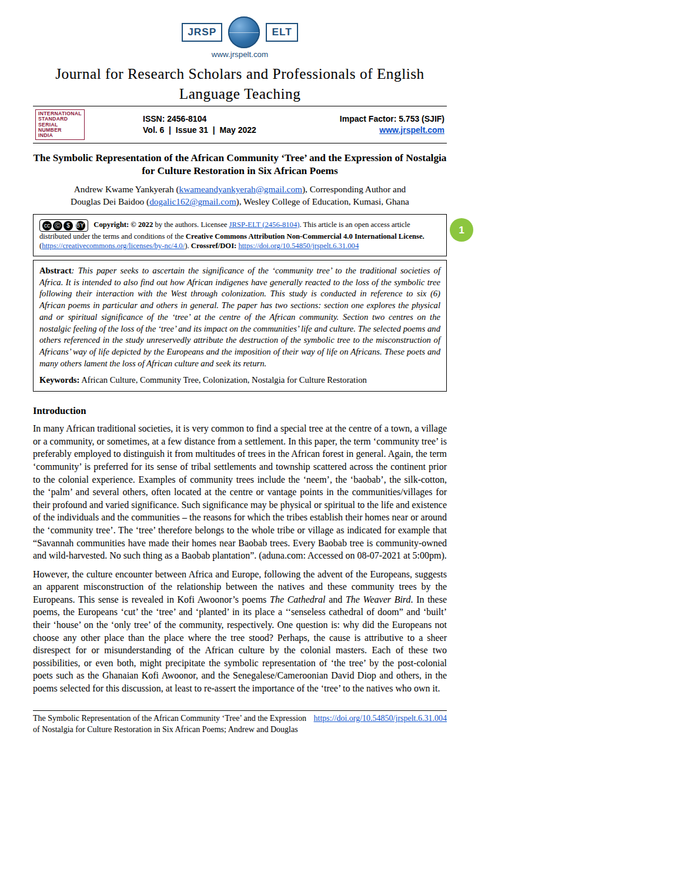JRSP
ELT
www.jrspelt.com
Journal for Research Scholars and Professionals of English Language Teaching
| INTERNATIONAL STANDARD SERIAL NUMBER INDIA | ISSN: 2456-8104 Vol. 6 / Issue 31 / May 2022 | Impact Factor: 5.753 (SJIF) www.jrspelt.com |
The Symbolic Representation of the African Community ‘Tree’ and the Expression of Nostalgia for Culture Restoration in Six African Poems
Andrew Kwame Yankyerah (kwameandyankyerah@gmail.com), Corresponding Author and
Douglas Dei Baidoo (dogalic162@gmail.com), Wesley College of Education, Kumasi, Ghana
1
ccⒸ$ BY NC Copyright: © 2022 by the authors. Licensee JRSP-ELT (2456-8104). This article is an open access article distributed under the terms and conditions of the Creative Commons Attribution Non-Commercial 4.0 International License. (https://creativecommons.org/licenses/by-nc/4.0/). Crossref/DOI: https://doi.org/10.54850/jrspelt.6.31.004
Abstract: This paper seeks to ascertain the significance of the ‘community tree’ to the traditional societies of Africa. It is intended to also find out how African indigenes have generally reacted to the loss of the symbolic tree following their interaction with the West through colonization. This study is conducted in reference to six (6) African poems in particular and others in general. The paper has two sections: section one explores the physical and or spiritual significance of the ‘tree’ at the centre of the African community. Section two centres on the nostalgic feeling of the loss of the ‘tree’ and its impact on the communities’ life and culture. The selected poems and others referenced in the study unreservedly attribute the destruction of the symbolic tree to the misconstruction of Africans’ way of life depicted by the Europeans and the imposition of their way of life on Africans. These poets and many others lament the loss of African culture and seek its return.
Keywords: African Culture, Community Tree, Colonization, Nostalgia for Culture Restoration
Introduction
In many African traditional societies, it is very common to find a special tree at the centre of a town, a village or a community, or sometimes, at a few distance from a settlement. In this paper, the term ‘community tree’ is preferably employed to distinguish it from multitudes of trees in the African forest in general. Again, the term ‘community’ is preferred for its sense of tribal settlements and township scattered across the continent prior to the colonial experience. Examples of community trees include the ‘neem’, the ‘baobab’, the silk-cotton, the ‘palm’ and several others, often located at the centre or vantage points in the communities/villages for their profound and varied significance. Such significance may be physical or spiritual to the life and existence of the individuals and the communities – the reasons for which the tribes establish their homes near or around the ‘community tree’. The ‘tree’ therefore belongs to the whole tribe or village as indicated for example that “Savannah communities have made their homes near Baobab trees. Every Baobab tree is community-owned and wild-harvested. No such thing as a Baobab plantation”. (aduna.com: Accessed on 08-07-2021 at 5:00pm).
However, the culture encounter between Africa and Europe, following the advent of the Europeans, suggests an apparent misconstruction of the relationship between the natives and these community trees by the Europeans. This sense is revealed in Kofi Awoonor’s poems The Cathedral and The Weaver Bird. In these poems, the Europeans ‘cut’ the ‘tree’ and ‘planted’ in its place a ‘‘senseless cathedral of doom” and ‘built’ their ‘house’ on the ‘only tree’ of the community, respectively. One question is: why did the Europeans not choose any other place than the place where the tree stood? Perhaps, the cause is attributive to a sheer disrespect for or misunderstanding of the African culture by the colonial masters. Each of these two possibilities, or even both, might precipitate the symbolic representation of ‘the tree’ by the post-colonial poets such as the Ghanaian Kofi Awoonor, and the Senegalese/Cameroonian David Diop and others, in the poems selected for this discussion, at least to re-assert the importance of the ‘tree’ to the natives who own it.
The Symbolic Representation of the African Community ‘Tree’ and the Expression of Nostalgia for Culture Restoration in Six African Poems; Andrew and Douglas
https://doi.org/10.54850/jrspelt.6.31.004